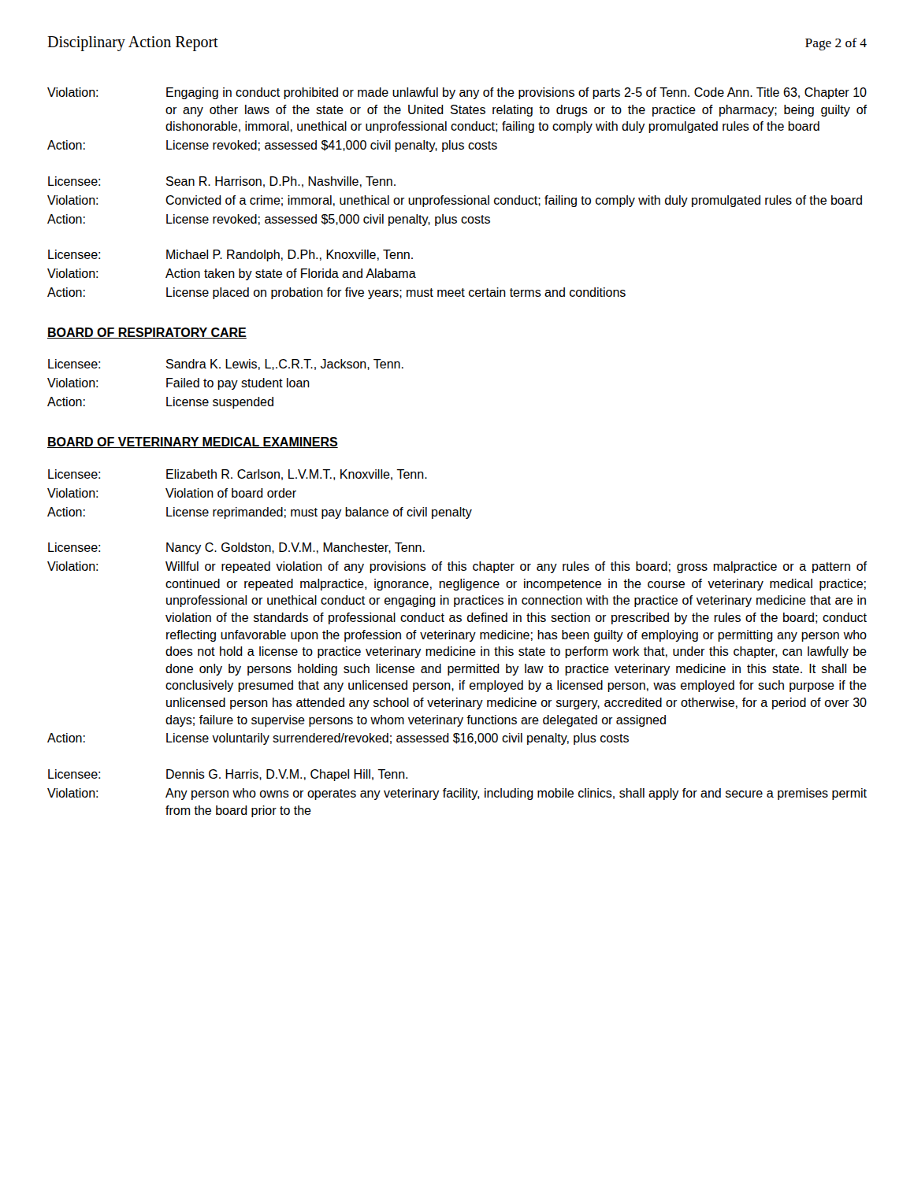Disciplinary Action Report Page 2 of 4
Violation:
Engaging in conduct prohibited or made unlawful by any of the provisions of parts 2-5 of Tenn. Code Ann. Title 63, Chapter 10 or any other laws of the state or of the United States relating to drugs or to the practice of pharmacy; being guilty of dishonorable, immoral, unethical or unprofessional conduct; failing to comply with duly promulgated rules of the board
Action:
License revoked; assessed $41,000 civil penalty, plus costs
Licensee:
Sean R. Harrison, D.Ph., Nashville, Tenn.
Violation:
Convicted of a crime; immoral, unethical or unprofessional conduct; failing to comply with duly promulgated rules of the board
Action:
License revoked; assessed $5,000 civil penalty, plus costs
Licensee:
Michael P. Randolph, D.Ph., Knoxville, Tenn.
Violation:
Action taken by state of Florida and Alabama
Action:
License placed on probation for five years; must meet certain terms and conditions
BOARD OF RESPIRATORY CARE
Licensee:
Sandra K. Lewis, L,.C.R.T., Jackson, Tenn.
Violation:
Failed to pay student loan
Action:
License suspended
BOARD OF VETERINARY MEDICAL EXAMINERS
Licensee:
Elizabeth R. Carlson, L.V.M.T., Knoxville, Tenn.
Violation:
Violation of board order
Action:
License reprimanded; must pay balance of civil penalty
Licensee:
Nancy C. Goldston, D.V.M., Manchester, Tenn.
Violation:
Willful or repeated violation of any provisions of this chapter or any rules of this board; gross malpractice or a pattern of continued or repeated malpractice, ignorance, negligence or incompetence in the course of veterinary medical practice; unprofessional or unethical conduct or engaging in practices in connection with the practice of veterinary medicine that are in violation of the standards of professional conduct as defined in this section or prescribed by the rules of the board; conduct reflecting unfavorable upon the profession of veterinary medicine; has been guilty of employing or permitting any person who does not hold a license to practice veterinary medicine in this state to perform work that, under this chapter, can lawfully be done only by persons holding such license and permitted by law to practice veterinary medicine in this state. It shall be conclusively presumed that any unlicensed person, if employed by a licensed person, was employed for such purpose if the unlicensed person has attended any school of veterinary medicine or surgery, accredited or otherwise, for a period of over 30 days; failure to supervise persons to whom veterinary functions are delegated or assigned
Action:
License voluntarily surrendered/revoked; assessed $16,000 civil penalty, plus costs
Licensee:
Dennis G. Harris, D.V.M., Chapel Hill, Tenn.
Violation:
Any person who owns or operates any veterinary facility, including mobile clinics, shall apply for and secure a premises permit from the board prior to the